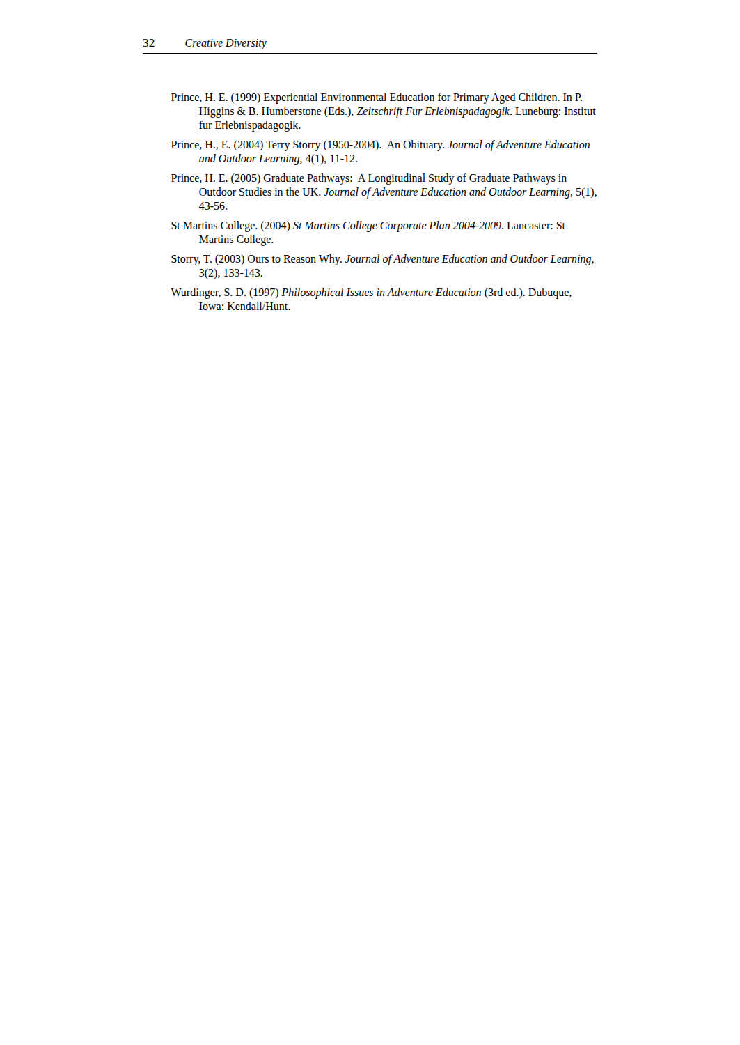32 Creative Diversity
Prince, H. E. (1999) Experiential Environmental Education for Primary Aged Children. In P. Higgins & B. Humberstone (Eds.), Zeitschrift Fur Erlebnispadagogik. Luneburg: Institut fur Erlebnispadagogik.
Prince, H., E. (2004) Terry Storry (1950-2004). An Obituary. Journal of Adventure Education and Outdoor Learning, 4(1), 11-12.
Prince, H. E. (2005) Graduate Pathways: A Longitudinal Study of Graduate Pathways in Outdoor Studies in the UK. Journal of Adventure Education and Outdoor Learning, 5(1), 43-56.
St Martins College. (2004) St Martins College Corporate Plan 2004-2009. Lancaster: St Martins College.
Storry, T. (2003) Ours to Reason Why. Journal of Adventure Education and Outdoor Learning, 3(2), 133-143.
Wurdinger, S. D. (1997) Philosophical Issues in Adventure Education (3rd ed.). Dubuque, Iowa: Kendall/Hunt.